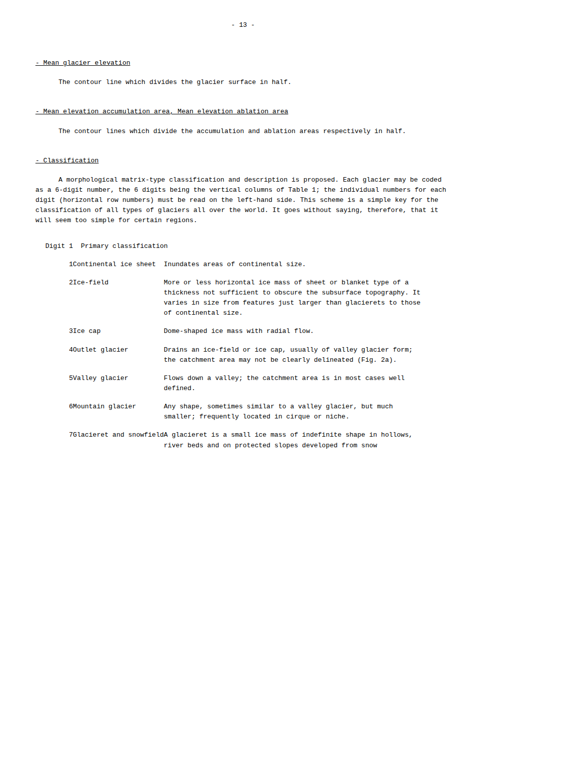- 13 -
- Mean glacier elevation
The contour line which divides the glacier surface in half.
- Mean elevation accumulation area, Mean elevation ablation area
The contour lines which divide the accumulation and ablation areas respectively in half.
- Classification
A morphological matrix-type classification and description is proposed. Each glacier may be coded as a 6-digit number, the 6 digits being the vertical columns of Table 1; the individual numbers for each digit (horizontal row numbers) must be read on the left-hand side. This scheme is a simple key for the classification of all types of glaciers all over the world. It goes without saying, therefore, that it will seem too simple for certain regions.
Digit 1 Primary classification
| 1 | Continental ice sheet | Inundates areas of continental size. |
| 2 | Ice-field | More or less horizontal ice mass of sheet or blanket type of a thickness not sufficient to obscure the subsurface topography. It varies in size from features just larger than glacierets to those of continental size. |
| 3 | Ice cap | Dome-shaped ice mass with radial flow. |
| 4 | Outlet glacier | Drains an ice-field or ice cap, usually of valley glacier form; the catchment area may not be clearly delineated (Fig. 2a). |
| 5 | Valley glacier | Flows down a valley; the catchment area is in most cases well defined. |
| 6 | Mountain glacier | Any shape, sometimes similar to a valley glacier, but much smaller; frequently located in cirque or niche. |
| 7 | Glacieret and snowfield | A glacieret is a small ice mass of indefinite shape in hollows, river beds and on protected slopes developed from snow |